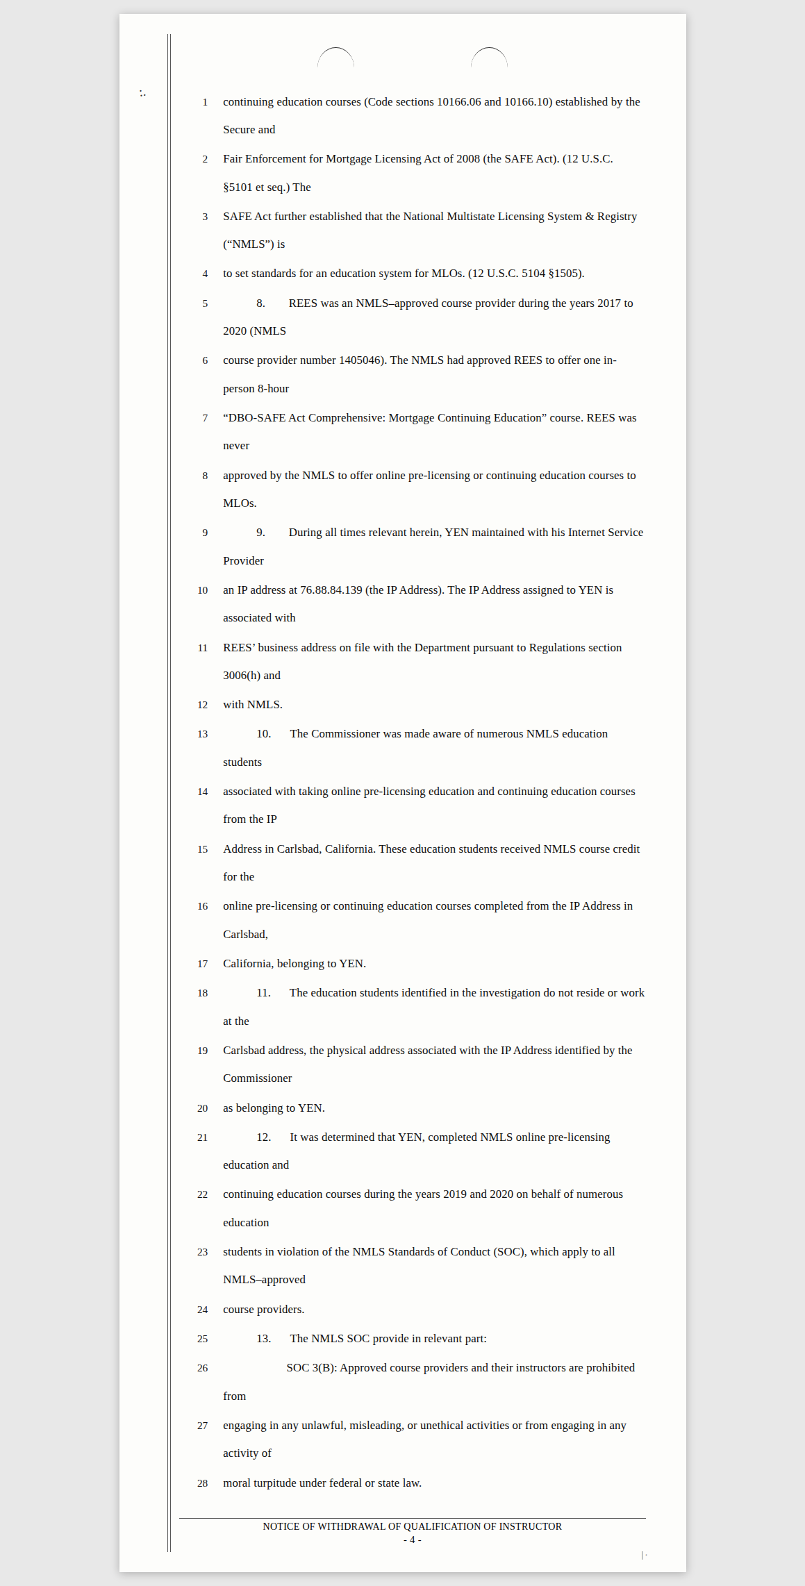:.
| 1 | continuing education courses (Code sections 10166.06 and 10166.10) established by the Secure and |
| 2 | Fair Enforcement for Mortgage Licensing Act of 2008 (the SAFE Act). (12 U.S.C. §5101 et seq.) The |
| 3 | SAFE Act further established that the National Multistate Licensing System & Registry (“NMLS”) is |
| 4 | to set standards for an education system for MLOs. (12 U.S.C. 5104 §1505). |
| 5 | 8. REES was an NMLS–approved course provider during the years 2017 to 2020 (NMLS |
| 6 | course provider number 1405046). The NMLS had approved REES to offer one in-person 8-hour |
| 7 | “DBO-SAFE Act Comprehensive: Mortgage Continuing Education” course. REES was never |
| 8 | approved by the NMLS to offer online pre-licensing or continuing education courses to MLOs. |
| 9 | 9. During all times relevant herein, YEN maintained with his Internet Service Provider |
| 10 | an IP address at 76.88.84.139 (the IP Address). The IP Address assigned to YEN is associated with |
| 11 | REES’ business address on file with the Department pursuant to Regulations section 3006(h) and |
| 12 | with NMLS. |
| 13 | 10. The Commissioner was made aware of numerous NMLS education students |
| 14 | associated with taking online pre-licensing education and continuing education courses from the IP |
| 15 | Address in Carlsbad, California. These education students received NMLS course credit for the |
| 16 | online pre-licensing or continuing education courses completed from the IP Address in Carlsbad, |
| 17 | California, belonging to YEN. |
| 18 | 11. The education students identified in the investigation do not reside or work at the |
| 19 | Carlsbad address, the physical address associated with the IP Address identified by the Commissioner |
| 20 | as belonging to YEN. |
| 21 | 12. It was determined that YEN, completed NMLS online pre-licensing education and |
| 22 | continuing education courses during the years 2019 and 2020 on behalf of numerous education |
| 23 | students in violation of the NMLS Standards of Conduct (SOC), which apply to all NMLS–approved |
| 24 | course providers. |
| 25 | 13. The NMLS SOC provide in relevant part: |
| 26 | SOC 3(B): Approved course providers and their instructors are prohibited from |
| 27 | engaging in any unlawful, misleading, or unethical activities or from engaging in any activity of |
| 28 | moral turpitude under federal or state law. |
NOTICE OF WITHDRAWAL OF QUALIFICATION OF INSTRUCTOR
- 4 -
|·